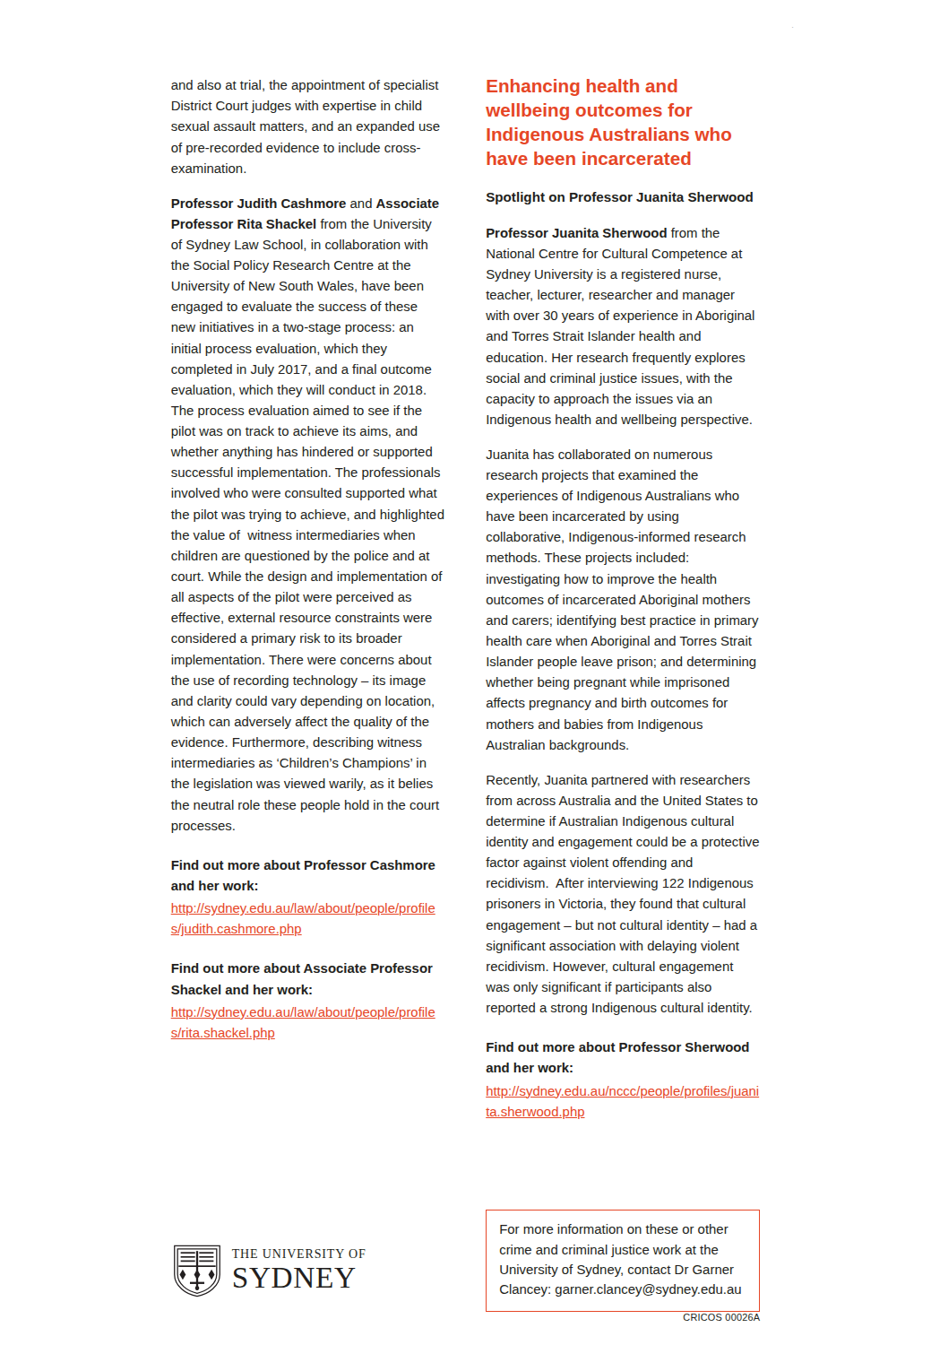·
and also at trial, the appointment of specialist District Court judges with expertise in child sexual assault matters, and an expanded use of pre-recorded evidence to include cross-examination.
Professor Judith Cashmore and Associate Professor Rita Shackel from the University of Sydney Law School, in collaboration with the Social Policy Research Centre at the University of New South Wales, have been engaged to evaluate the success of these new initiatives in a two-stage process: an initial process evaluation, which they completed in July 2017, and a final outcome evaluation, which they will conduct in 2018. The process evaluation aimed to see if the pilot was on track to achieve its aims, and whether anything has hindered or supported successful implementation. The professionals involved who were consulted supported what the pilot was trying to achieve, and highlighted the value of witness intermediaries when children are questioned by the police and at court. While the design and implementation of all aspects of the pilot were perceived as effective, external resource constraints were considered a primary risk to its broader implementation. There were concerns about the use of recording technology – its image and clarity could vary depending on location, which can adversely affect the quality of the evidence. Furthermore, describing witness intermediaries as ‘Children’s Champions’ in the legislation was viewed warily, as it belies the neutral role these people hold in the court processes.
Find out more about Professor Cashmore and her work:
http://sydney.edu.au/law/about/people/profiles/judith.cashmore.php
Find out more about Associate Professor Shackel and her work:
http://sydney.edu.au/law/about/people/profiles/rita.shackel.php
Enhancing health and wellbeing outcomes for Indigenous Australians who have been incarcerated
Spotlight on Professor Juanita Sherwood
Professor Juanita Sherwood from the National Centre for Cultural Competence at Sydney University is a registered nurse, teacher, lecturer, researcher and manager with over 30 years of experience in Aboriginal and Torres Strait Islander health and education. Her research frequently explores social and criminal justice issues, with the capacity to approach the issues via an Indigenous health and wellbeing perspective.
Juanita has collaborated on numerous research projects that examined the experiences of Indigenous Australians who have been incarcerated by using collaborative, Indigenous-informed research methods. These projects included: investigating how to improve the health outcomes of incarcerated Aboriginal mothers and carers; identifying best practice in primary health care when Aboriginal and Torres Strait Islander people leave prison; and determining whether being pregnant while imprisoned affects pregnancy and birth outcomes for mothers and babies from Indigenous Australian backgrounds.
Recently, Juanita partnered with researchers from across Australia and the United States to determine if Australian Indigenous cultural identity and engagement could be a protective factor against violent offending and recidivism. After interviewing 122 Indigenous prisoners in Victoria, they found that cultural engagement – but not cultural identity – had a significant association with delaying violent recidivism. However, cultural engagement was only significant if participants also reported a strong Indigenous cultural identity.
Find out more about Professor Sherwood and her work:
http://sydney.edu.au/nccc/people/profiles/juanita.sherwood.php
For more information on these or other crime and criminal justice work at the University of Sydney, contact Dr Garner Clancey: garner.clancey@sydney.edu.au
THE UNIVERSITY OF SYDNEY
CRICOS 00026A